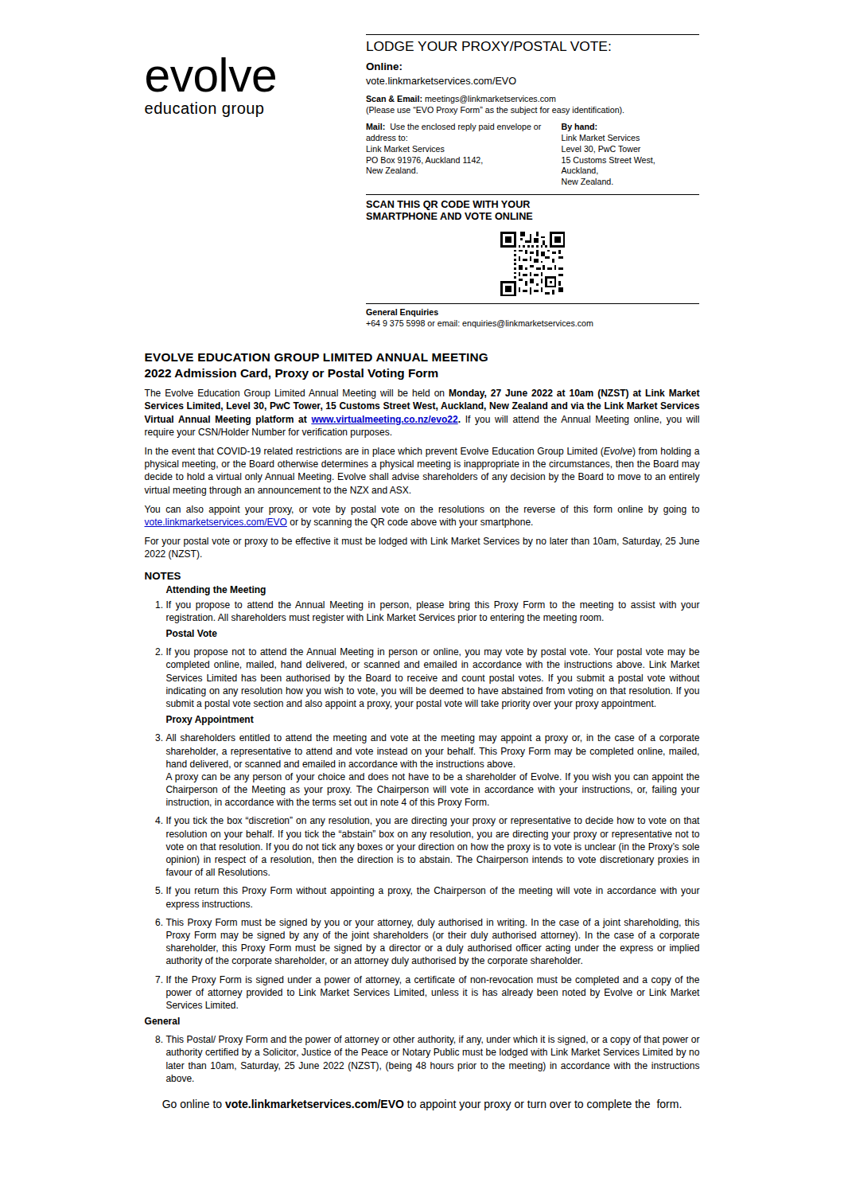evolve
education group
LODGE YOUR PROXY/POSTAL VOTE:
Online:
vote.linkmarketservices.com/EVO
Scan & Email: meetings@linkmarketservices.com
(Please use “EVO Proxy Form” as the subject for easy identification).
| Mail: Use the enclosed reply paid envelope or address to: Link Market Services PO Box 91976, Auckland 1142, New Zealand. | By hand: Link Market Services Level 30, PwC Tower 15 Customs Street West, Auckland, New Zealand. |
SCAN THIS QR CODE WITH YOUR
SMARTPHONE AND VOTE ONLINE
General Enquiries
+64 9 375 5998 or email: enquiries@linkmarketservices.com
EVOLVE EDUCATION GROUP LIMITED ANNUAL MEETING
2022 Admission Card, Proxy or Postal Voting Form
The Evolve Education Group Limited Annual Meeting will be held on Monday, 27 June 2022 at 10am (NZST) at Link Market Services Limited, Level 30, PwC Tower, 15 Customs Street West, Auckland, New Zealand and via the Link Market Services Virtual Annual Meeting platform at www.virtualmeeting.co.nz/evo22. If you will attend the Annual Meeting online, you will require your CSN/Holder Number for verification purposes.
In the event that COVID-19 related restrictions are in place which prevent Evolve Education Group Limited (Evolve) from holding a physical meeting, or the Board otherwise determines a physical meeting is inappropriate in the circumstances, then the Board may decide to hold a virtual only Annual Meeting. Evolve shall advise shareholders of any decision by the Board to move to an entirely virtual meeting through an announcement to the NZX and ASX.
You can also appoint your proxy, or vote by postal vote on the resolutions on the reverse of this form online by going to vote.linkmarketservices.com/EVO or by scanning the QR code above with your smartphone.
For your postal vote or proxy to be effective it must be lodged with Link Market Services by no later than 10am, Saturday, 25 June 2022 (NZST).
NOTES
Attending the Meeting
If you propose to attend the Annual Meeting in person, please bring this Proxy Form to the meeting to assist with your registration. All shareholders must register with Link Market Services prior to entering the meeting room. Postal Vote
If you propose not to attend the Annual Meeting in person or online, you may vote by postal vote. Your postal vote may be completed online, mailed, hand delivered, or scanned and emailed in accordance with the instructions above. Link Market Services Limited has been authorised by the Board to receive and count postal votes. If you submit a postal vote without indicating on any resolution how you wish to vote, you will be deemed to have abstained from voting on that resolution. If you submit a postal vote section and also appoint a proxy, your postal vote will take priority over your proxy appointment. Proxy Appointment
All shareholders entitled to attend the meeting and vote at the meeting may appoint a proxy or, in the case of a corporate shareholder, a representative to attend and vote instead on your behalf. This Proxy Form may be completed online, mailed, hand delivered, or scanned and emailed in accordance with the instructions above.
A proxy can be any person of your choice and does not have to be a shareholder of Evolve. If you wish you can appoint the Chairperson of the Meeting as your proxy. The Chairperson will vote in accordance with your instructions, or, failing your instruction, in accordance with the terms set out in note 4 of this Proxy Form.
If you tick the box “discretion” on any resolution, you are directing your proxy or representative to decide how to vote on that resolution on your behalf. If you tick the “abstain” box on any resolution, you are directing your proxy or representative not to vote on that resolution. If you do not tick any boxes or your direction on how the proxy is to vote is unclear (in the Proxy’s sole opinion) in respect of a resolution, then the direction is to abstain. The Chairperson intends to vote discretionary proxies in favour of all Resolutions.
If you return this Proxy Form without appointing a proxy, the Chairperson of the meeting will vote in accordance with your express instructions.
This Proxy Form must be signed by you or your attorney, duly authorised in writing. In the case of a joint shareholding, this Proxy Form may be signed by any of the joint shareholders (or their duly authorised attorney). In the case of a corporate shareholder, this Proxy Form must be signed by a director or a duly authorised officer acting under the express or implied authority of the corporate shareholder, or an attorney duly authorised by the corporate shareholder.
If the Proxy Form is signed under a power of attorney, a certificate of non-revocation must be completed and a copy of the power of attorney provided to Link Market Services Limited, unless it is has already been noted by Evolve or Link Market Services Limited. General
This Postal/ Proxy Form and the power of attorney or other authority, if any, under which it is signed, or a copy of that power or authority certified by a Solicitor, Justice of the Peace or Notary Public must be lodged with Link Market Services Limited by no later than 10am, Saturday, 25 June 2022 (NZST), (being 48 hours prior to the meeting) in accordance with the instructions above.
Go online to vote.linkmarketservices.com/EVO to appoint your proxy or turn over to complete the form.